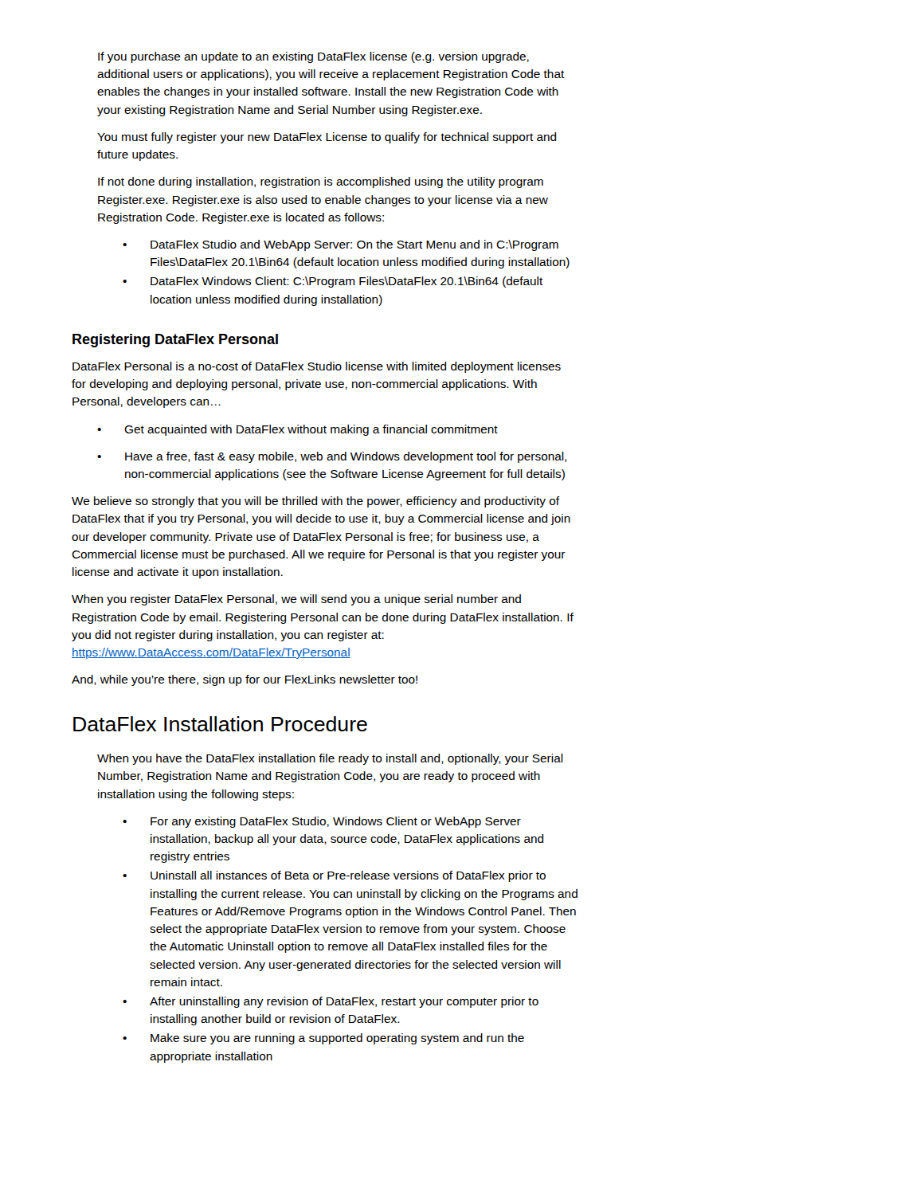If you purchase an update to an existing DataFlex license (e.g. version upgrade, additional users or applications), you will receive a replacement Registration Code that enables the changes in your installed software. Install the new Registration Code with your existing Registration Name and Serial Number using Register.exe.
You must fully register your new DataFlex License to qualify for technical support and future updates.
If not done during installation, registration is accomplished using the utility program Register.exe. Register.exe is also used to enable changes to your license via a new Registration Code. Register.exe is located as follows:
DataFlex Studio and WebApp Server: On the Start Menu and in C:\Program Files\DataFlex 20.1\Bin64 (default location unless modified during installation)
DataFlex Windows Client: C:\Program Files\DataFlex 20.1\Bin64 (default location unless modified during installation)
Registering DataFlex Personal
DataFlex Personal is a no-cost of DataFlex Studio license with limited deployment licenses for developing and deploying personal, private use, non-commercial applications. With Personal, developers can…
Get acquainted with DataFlex without making a financial commitment
Have a free, fast & easy mobile, web and Windows development tool for personal, non-commercial applications (see the Software License Agreement for full details)
We believe so strongly that you will be thrilled with the power, efficiency and productivity of DataFlex that if you try Personal, you will decide to use it, buy a Commercial license and join our developer community. Private use of DataFlex Personal is free; for business use, a Commercial license must be purchased. All we require for Personal is that you register your license and activate it upon installation.
When you register DataFlex Personal, we will send you a unique serial number and Registration Code by email. Registering Personal can be done during DataFlex installation. If you did not register during installation, you can register at: https://www.DataAccess.com/DataFlex/TryPersonal
And, while you’re there, sign up for our FlexLinks newsletter too!
DataFlex Installation Procedure
When you have the DataFlex installation file ready to install and, optionally, your Serial Number, Registration Name and Registration Code, you are ready to proceed with installation using the following steps:
For any existing DataFlex Studio, Windows Client or WebApp Server installation, backup all your data, source code, DataFlex applications and registry entries
Uninstall all instances of Beta or Pre-release versions of DataFlex prior to installing the current release. You can uninstall by clicking on the Programs and Features or Add/Remove Programs option in the Windows Control Panel. Then select the appropriate DataFlex version to remove from your system. Choose the Automatic Uninstall option to remove all DataFlex installed files for the selected version. Any user-generated directories for the selected version will remain intact.
After uninstalling any revision of DataFlex, restart your computer prior to installing another build or revision of DataFlex.
Make sure you are running a supported operating system and run the appropriate installation